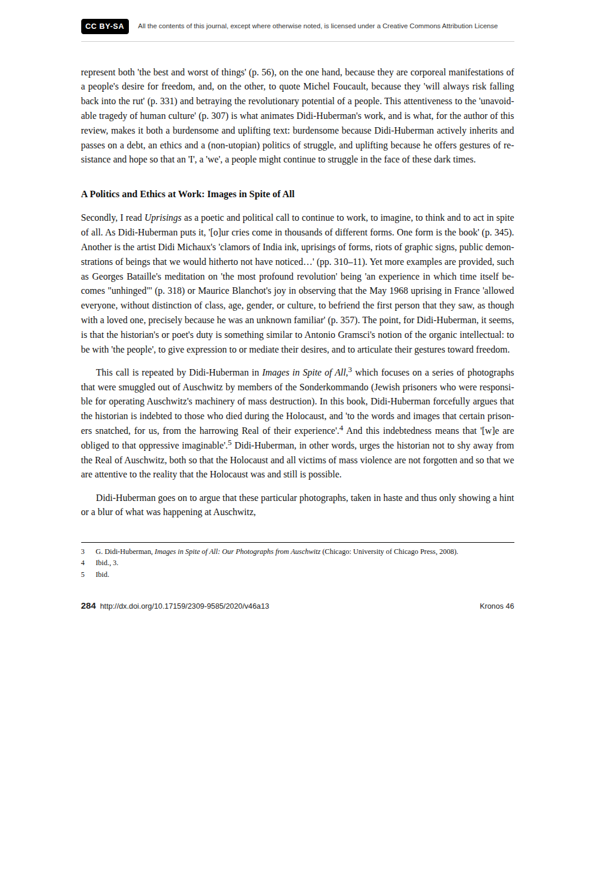CC BY-SA
All the contents of this journal, except where otherwise noted, is licensed under a Creative Commons Attribution License
represent both 'the best and worst of things' (p. 56), on the one hand, because they are corporeal manifestations of a people's desire for freedom, and, on the other, to quote Michel Foucault, because they 'will always risk falling back into the rut' (p. 331) and betraying the revolutionary potential of a people. This attentiveness to the 'unavoidable tragedy of human culture' (p. 307) is what animates Didi-Huberman's work, and is what, for the author of this review, makes it both a burdensome and uplifting text: burdensome because Didi-Huberman actively inherits and passes on a debt, an ethics and a (non-utopian) politics of struggle, and uplifting because he offers gestures of resistance and hope so that an 'I', a 'we', a people might continue to struggle in the face of these dark times.
A Politics and Ethics at Work: Images in Spite of All
Secondly, I read Uprisings as a poetic and political call to continue to work, to imagine, to think and to act in spite of all. As Didi-Huberman puts it, '[o]ur cries come in thousands of different forms. One form is the book' (p. 345). Another is the artist Didi Michaux's 'clamors of India ink, uprisings of forms, riots of graphic signs, public demonstrations of beings that we would hitherto not have noticed…' (pp. 310–11). Yet more examples are provided, such as Georges Bataille's meditation on 'the most profound revolution' being 'an experience in which time itself becomes "unhinged"' (p. 318) or Maurice Blanchot's joy in observing that the May 1968 uprising in France 'allowed everyone, without distinction of class, age, gender, or culture, to befriend the first person that they saw, as though with a loved one, precisely because he was an unknown familiar' (p. 357). The point, for Didi-Huberman, it seems, is that the historian's or poet's duty is something similar to Antonio Gramsci's notion of the organic intellectual: to be with 'the people', to give expression to or mediate their desires, and to articulate their gestures toward freedom.
This call is repeated by Didi-Huberman in Images in Spite of All,3 which focuses on a series of photographs that were smuggled out of Auschwitz by members of the Sonderkommando (Jewish prisoners who were responsible for operating Auschwitz's machinery of mass destruction). In this book, Didi-Huberman forcefully argues that the historian is indebted to those who died during the Holocaust, and 'to the words and images that certain prisoners snatched, for us, from the harrowing Real of their experience'.4 And this indebtedness means that '[w]e are obliged to that oppressive imaginable'.5 Didi-Huberman, in other words, urges the historian not to shy away from the Real of Auschwitz, both so that the Holocaust and all victims of mass violence are not forgotten and so that we are attentive to the reality that the Holocaust was and still is possible.
Didi-Huberman goes on to argue that these particular photographs, taken in haste and thus only showing a hint or a blur of what was happening at Auschwitz,
3 G. Didi-Huberman, Images in Spite of All: Our Photographs from Auschwitz (Chicago: University of Chicago Press, 2008).
4 Ibid., 3.
5 Ibid.
284 http://dx.doi.org/10.17159/2309-9585/2020/v46a13 Kronos 46